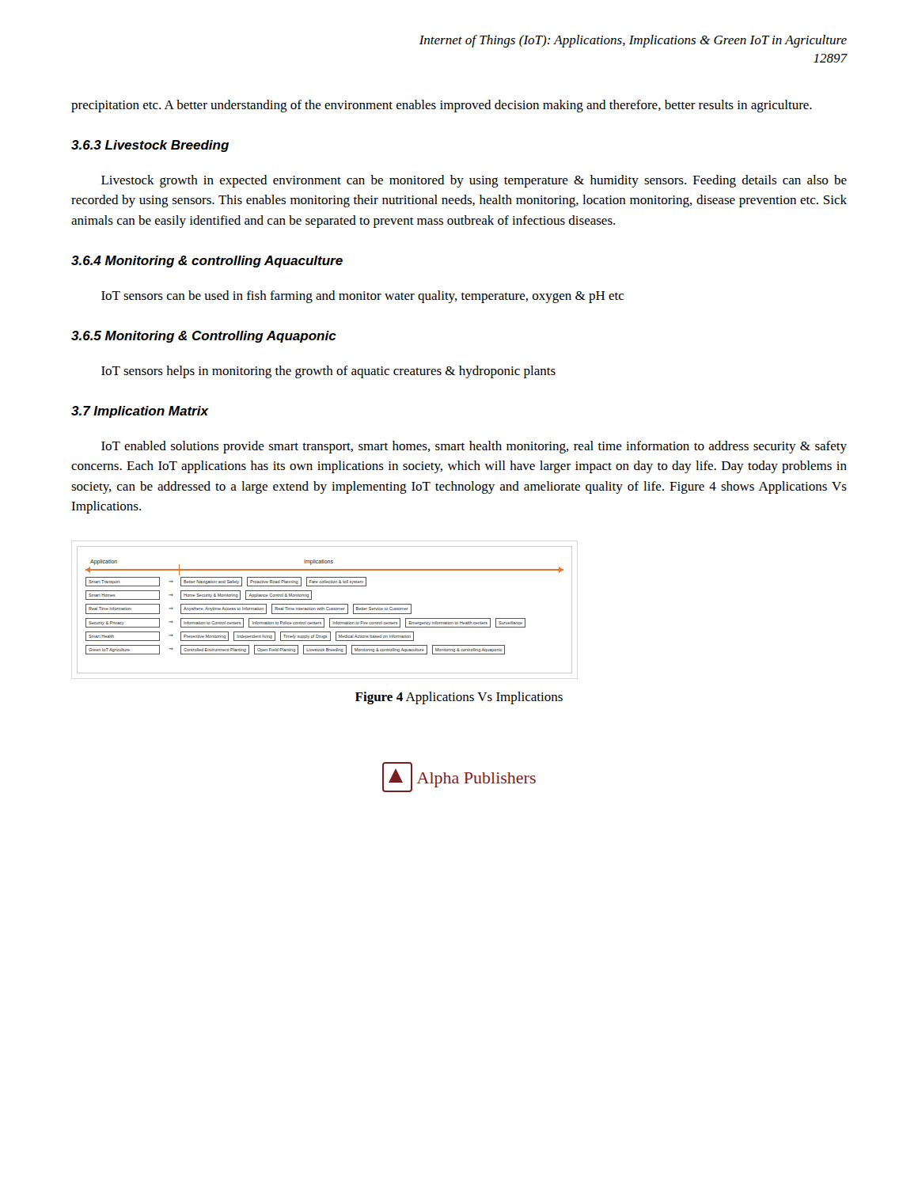Internet of Things (IoT): Applications, Implications & Green IoT in Agriculture 12897
precipitation etc. A better understanding of the environment enables improved decision making and therefore, better results in agriculture.
3.6.3 Livestock Breeding
Livestock growth in expected environment can be monitored by using temperature & humidity sensors. Feeding details can also be recorded by using sensors. This enables monitoring their nutritional needs, health monitoring, location monitoring, disease prevention etc. Sick animals can be easily identified and can be separated to prevent mass outbreak of infectious diseases.
3.6.4 Monitoring & controlling Aquaculture
IoT sensors can be used in fish farming and monitor water quality, temperature, oxygen & pH etc
3.6.5 Monitoring & Controlling Aquaponic
IoT sensors helps in monitoring the growth of aquatic creatures & hydroponic plants
3.7 Implication Matrix
IoT enabled solutions provide smart transport, smart homes, smart health monitoring, real time information to address security & safety concerns. Each IoT applications has its own implications in society, which will have larger impact on day to day life. Day today problems in society, can be addressed to a large extend by implementing IoT technology and ameliorate quality of life. Figure 4 shows Applications Vs Implications.
Application
Implications
Smart Transport
⇒
Better Navigation and Safety
Proactive Road Planning
Fare collection & toll system
Smart Homes
⇒
Home Security & Monitoring
Appliance Control & Monitoring
Real Time Information
⇒
Anywhere, Anytime Access to Information
Real Time interaction with Customer
Better Service to Customer
Security & Privacy
⇒
Information to Control centers
Information to Police control centers
Information to Fire control centers
Emergency information to Health centers
Surveillance
Smart Health
⇒
Preventive Monitoring
Independent living
Timely supply of Drugs
Medical Actions based on Information
Green IoT Agriculture
⇒
Controlled Environment Planting
Open Field Planting
Livestock Breeding
Monitoring & controlling Aquaculture
Monitoring & controlling Aquaponic
Figure 4 Applications Vs Implications
Alpha Publishers